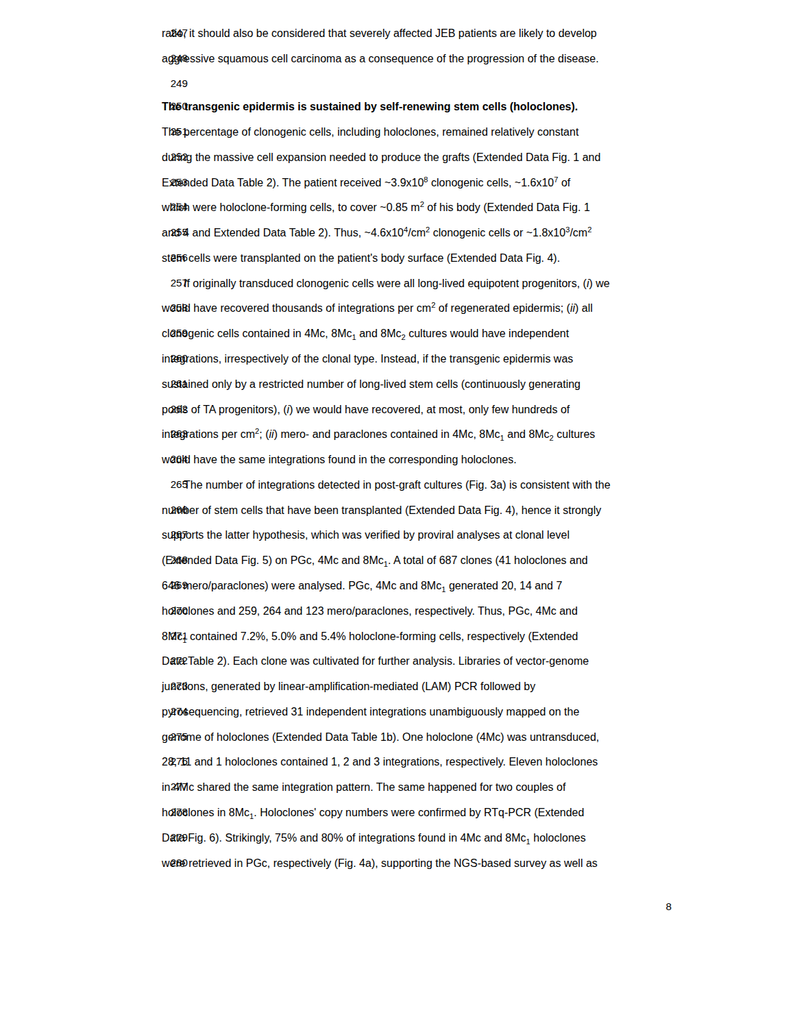247
ratio, it should also be considered that severely affected JEB patients are likely to develop
248
aggressive squamous cell carcinoma as a consequence of the progression of the disease.
249
250
The transgenic epidermis is sustained by self-renewing stem cells (holoclones).
251
The percentage of clonogenic cells, including holoclones, remained relatively constant
252
during the massive cell expansion needed to produce the grafts (Extended Data Fig. 1 and
253
Extended Data Table 2). The patient received ~3.9x108 clonogenic cells, ~1.6x107 of
254
which were holoclone-forming cells, to cover ~0.85 m2 of his body (Extended Data Fig. 1
255
and 4 and Extended Data Table 2). Thus, ~4.6x104/cm2 clonogenic cells or ~1.8x103/cm2
256
stem cells were transplanted on the patient's body surface (Extended Data Fig. 4).
257
If originally transduced clonogenic cells were all long-lived equipotent progenitors, (i) we
258
would have recovered thousands of integrations per cm2 of regenerated epidermis; (ii) all
259
clonogenic cells contained in 4Mc, 8Mc1 and 8Mc2 cultures would have independent
260
integrations, irrespectively of the clonal type. Instead, if the transgenic epidermis was
261
sustained only by a restricted number of long-lived stem cells (continuously generating
262
pools of TA progenitors), (i) we would have recovered, at most, only few hundreds of
263
integrations per cm2; (ii) mero- and paraclones contained in 4Mc, 8Mc1 and 8Mc2 cultures
264
would have the same integrations found in the corresponding holoclones.
265
The number of integrations detected in post-graft cultures (Fig. 3a) is consistent with the
266
number of stem cells that have been transplanted (Extended Data Fig. 4), hence it strongly
267
supports the latter hypothesis, which was verified by proviral analyses at clonal level
268
(Extended Data Fig. 5) on PGc, 4Mc and 8Mc1. A total of 687 clones (41 holoclones and
269
646 mero/paraclones) were analysed. PGc, 4Mc and 8Mc1 generated 20, 14 and 7
270
holoclones and 259, 264 and 123 mero/paraclones, respectively. Thus, PGc, 4Mc and
271
8Mc1 contained 7.2%, 5.0% and 5.4% holoclone-forming cells, respectively (Extended
272
Data Table 2). Each clone was cultivated for further analysis. Libraries of vector-genome
273
junctions, generated by linear-amplification-mediated (LAM) PCR followed by
274
pyrosequencing, retrieved 31 independent integrations unambiguously mapped on the
275
genome of holoclones (Extended Data Table 1b). One holoclone (4Mc) was untransduced,
276
28, 11 and 1 holoclones contained 1, 2 and 3 integrations, respectively. Eleven holoclones
277
in 4Mc shared the same integration pattern. The same happened for two couples of
278
holoclones in 8Mc1. Holoclones' copy numbers were confirmed by RTq-PCR (Extended
279
Data Fig. 6). Strikingly, 75% and 80% of integrations found in 4Mc and 8Mc1 holoclones
280
were retrieved in PGc, respectively (Fig. 4a), supporting the NGS-based survey as well as
8